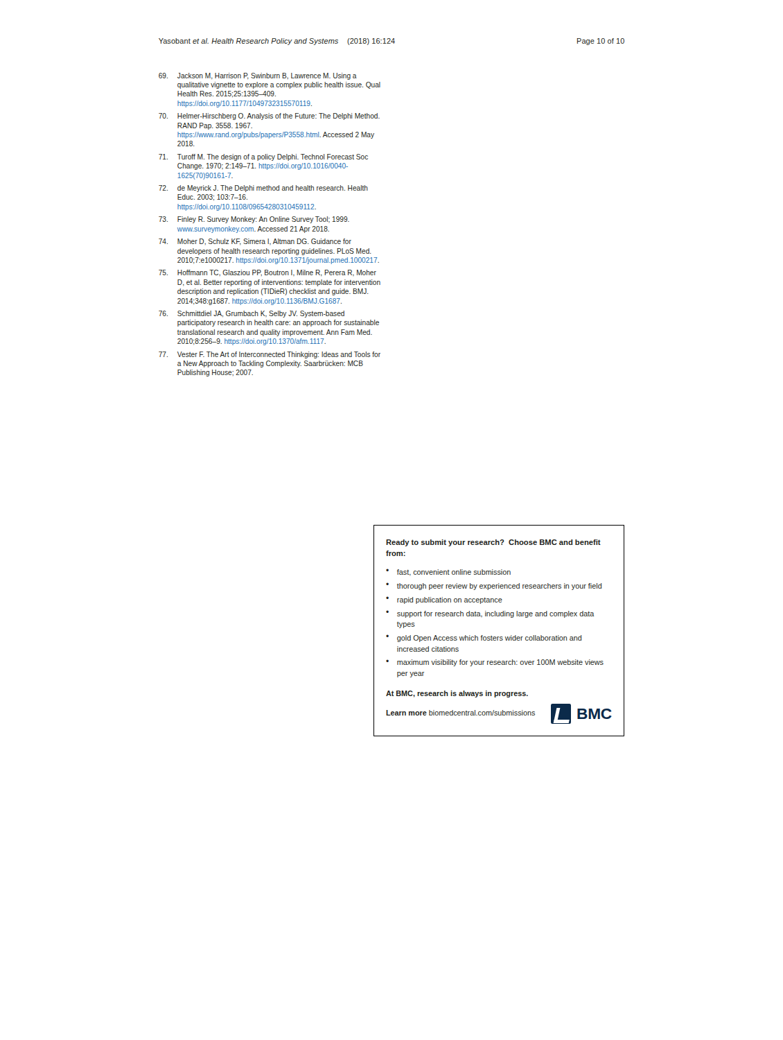Yasobant et al. Health Research Policy and Systems (2018) 16:124
Page 10 of 10
69. Jackson M, Harrison P, Swinburn B, Lawrence M. Using a qualitative vignette to explore a complex public health issue. Qual Health Res. 2015;25:1395–409. https://doi.org/10.1177/1049732315570119.
70. Helmer-Hirschberg O. Analysis of the Future: The Delphi Method. RAND Pap. 3558. 1967. https://www.rand.org/pubs/papers/P3558.html. Accessed 2 May 2018.
71. Turoff M. The design of a policy Delphi. Technol Forecast Soc Change. 1970; 2:149–71. https://doi.org/10.1016/0040-1625(70)90161-7.
72. de Meyrick J. The Delphi method and health research. Health Educ. 2003; 103:7–16. https://doi.org/10.1108/09654280310459112.
73. Finley R. Survey Monkey: An Online Survey Tool; 1999. www.surveymonkey.com. Accessed 21 Apr 2018.
74. Moher D, Schulz KF, Simera I, Altman DG. Guidance for developers of health research reporting guidelines. PLoS Med. 2010;7:e1000217. https://doi.org/10.1371/journal.pmed.1000217.
75. Hoffmann TC, Glasziou PP, Boutron I, Milne R, Perera R, Moher D, et al. Better reporting of interventions: template for intervention description and replication (TIDieR) checklist and guide. BMJ. 2014;348:g1687. https://doi.org/10.1136/BMJ.G1687.
76. Schmittdiel JA, Grumbach K, Selby JV. System-based participatory research in health care: an approach for sustainable translational research and quality improvement. Ann Fam Med. 2010;8:256–9. https://doi.org/10.1370/afm.1117.
77. Vester F. The Art of Interconnected Thinkging: Ideas and Tools for a New Approach to Tackling Complexity. Saarbrücken: MCB Publishing House; 2007.
Ready to submit your research? Choose BMC and benefit from:
fast, convenient online submission
thorough peer review by experienced researchers in your field
rapid publication on acceptance
support for research data, including large and complex data types
gold Open Access which fosters wider collaboration and increased citations
maximum visibility for your research: over 100M website views per year
At BMC, research is always in progress.
Learn more biomedcentral.com/submissions
BMC